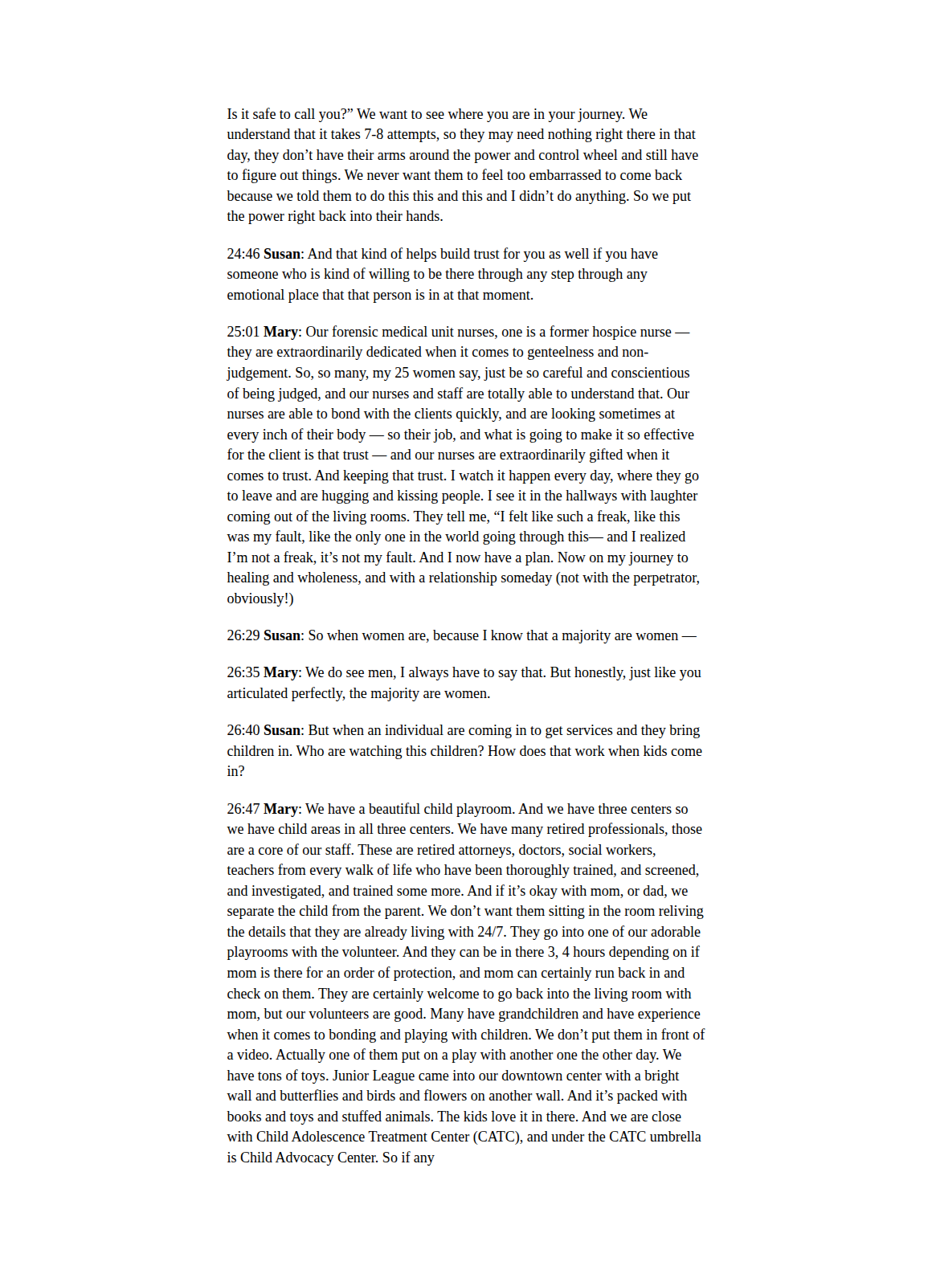Is it safe to call you?” We want to see where you are in your journey. We understand that it takes 7-8 attempts, so they may need nothing right there in that day, they don’t have their arms around the power and control wheel and still have to figure out things. We never want them to feel too embarrassed to come back because we told them to do this this and this and I didn’t do anything. So we put the power right back into their hands.
24:46 Susan: And that kind of helps build trust for you as well if you have someone who is kind of willing to be there through any step through any emotional place that that person is in at that moment.
25:01 Mary: Our forensic medical unit nurses, one is a former hospice nurse — they are extraordinarily dedicated when it comes to genteelness and non-judgement. So, so many, my 25 women say, just be so careful and conscientious of being judged, and our nurses and staff are totally able to understand that. Our nurses are able to bond with the clients quickly, and are looking sometimes at every inch of their body — so their job, and what is going to make it so effective for the client is that trust — and our nurses are extraordinarily gifted when it comes to trust. And keeping that trust. I watch it happen every day, where they go to leave and are hugging and kissing people. I see it in the hallways with laughter coming out of the living rooms. They tell me, “I felt like such a freak, like this was my fault, like the only one in the world going through this— and I realized I’m not a freak, it’s not my fault. And I now have a plan. Now on my journey to healing and wholeness, and with a relationship someday (not with the perpetrator, obviously!)
26:29 Susan: So when women are, because I know that a majority are women —
26:35 Mary: We do see men, I always have to say that. But honestly, just like you articulated perfectly, the majority are women.
26:40 Susan: But when an individual are coming in to get services and they bring children in. Who are watching this children? How does that work when kids come in?
26:47 Mary: We have a beautiful child playroom. And we have three centers so we have child areas in all three centers. We have many retired professionals, those are a core of our staff. These are retired attorneys, doctors, social workers, teachers from every walk of life who have been thoroughly trained, and screened, and investigated, and trained some more. And if it’s okay with mom, or dad, we separate the child from the parent. We don’t want them sitting in the room reliving the details that they are already living with 24/7. They go into one of our adorable playrooms with the volunteer. And they can be in there 3, 4 hours depending on if mom is there for an order of protection, and mom can certainly run back in and check on them. They are certainly welcome to go back into the living room with mom, but our volunteers are good. Many have grandchildren and have experience when it comes to bonding and playing with children. We don’t put them in front of a video. Actually one of them put on a play with another one the other day. We have tons of toys. Junior League came into our downtown center with a bright wall and butterflies and birds and flowers on another wall. And it’s packed with books and toys and stuffed animals. The kids love it in there. And we are close with Child Adolescence Treatment Center (CATC), and under the CATC umbrella is Child Advocacy Center. So if any